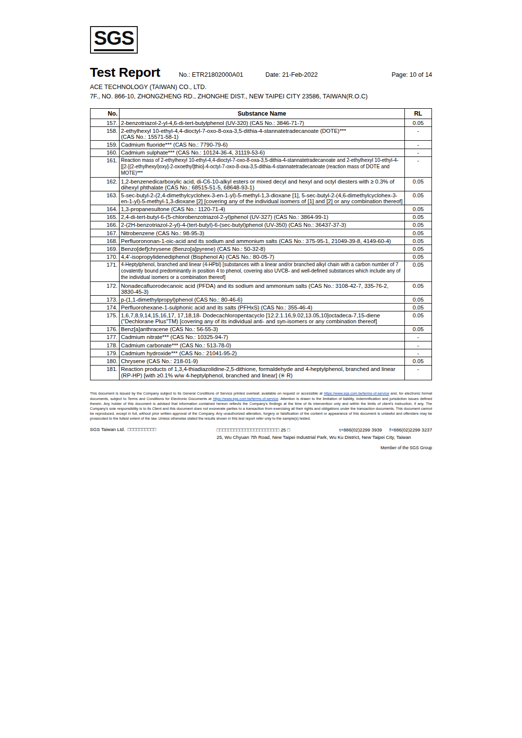SGS
Test Report
No.: ETR21802000A01 Date: 21-Feb-2022
Page: 10 of 14
ACE TECHNOLOGY (TAIWAN) CO., LTD. 7F., NO. 866-10, ZHONGZHENG RD., ZHONGHE DIST., NEW TAIPEI CITY 23586, TAIWAN(R.O.C)
| No. | Substance Name | RL |
| --- | --- | --- |
| 157. | 2-benzotriazol-2-yl-4,6-di-tert-butylphenol (UV-320) (CAS No.: 3846-71-7) | 0.05 |
| 158. | 2-ethylhexyl 10-ethyl-4,4-dioctyl-7-oxo-8-oxa-3,5-dithia-4-stannatetradecanoate (DOTE)*** (CAS No.: 15571-58-1) | - |
| 159. | Cadmium fluoride*** (CAS No.: 7790-79-6) | - |
| 160. | Cadmium sulphate*** (CAS No.: 10124-36-4, 31119-53-6) | - |
| 161. | Reaction mass of 2-ethylhexyl 10-ethyl-4,4-dioctyl-7-oxo-8-oxa-3,5-dithia-4-stannatetradecanoate and 2-ethylhexyl 10-ethyl-4-[[2-[(2-ethylhexyl)oxy]-2-oxoethyl]thio]-4-octyl-7-oxo-8-oxa-3,5-dithia-4-stannatetradecanoate (reaction mass of DOTE and MOTE)*** | - |
| 162. | 1,2-benzenedicarboxylic acid, di-C6-10-alkyl esters or mixed decyl and hexyl and octyl diesters with ≥ 0.3% of dihexyl phthalate (CAS No.: 68515-51-5, 68648-93-1) | 0.05 |
| 163. | 5-sec-butyl-2-(2,4-dimethylcyclohex-3-en-1-yl)-5-methyl-1,3-dioxane [1], 5-sec-butyl-2-(4,6-dimethylcyclohex-3-en-1-yl)-5-methyl-1,3-dioxane [2] [covering any of the individual isomers of [1] and [2] or any combination thereof] | 0.05 |
| 164. | 1,3-propanesultone (CAS No.: 1120-71-4) | 0.05 |
| 165. | 2,4-di-tert-butyl-6-(5-chlorobenzotriazol-2-yl)phenol (UV-327) (CAS No.: 3864-99-1) | 0.05 |
| 166. | 2-(2H-benzotriazol-2-yl)-4-(tert-butyl)-6-(sec-butyl)phenol (UV-350) (CAS No.: 36437-37-3) | 0.05 |
| 167. | Nitrobenzene (CAS No.: 98-95-3) | 0.05 |
| 168. | Perfluorononan-1-oic-acid and its sodium and ammonium salts (CAS No.: 375-95-1, 21049-39-8, 4149-60-4) | 0.05 |
| 169. | Benzo[def]chrysene (Benzo[a]pyrene) (CAS No.: 50-32-8) | 0.05 |
| 170. | 4,4'-isopropylidenediphenol (Bisphenol A) (CAS No.: 80-05-7) | 0.05 |
| 171. | 4-Heptylphenol, branched and linear (4-HPbl) [substances with a linear and/or branched alkyl chain with a carbon number of 7 covalently bound predominantly in position 4 to phenol, covering also UVCB- and well-defined substances which include any of the individual isomers or a combination thereof] | 0.05 |
| 172. | Nonadecafluorodecanoic acid (PFDA) and its sodium and ammonium salts (CAS No.: 3108-42-7, 335-76-2, 3830-45-3) | 0.05 |
| 173. | p-(1,1-dimethylpropyl)phenol (CAS No.: 80-46-6) | 0.05 |
| 174. | Perfluorohexane-1-sulphonic acid and its salts (PFHxS) (CAS No.: 355-46-4) | 0.05 |
| 175. | 1,6,7,8,9,14,15,16,17, 17,18,18- Dodecachloropentacyclo [12.2.1.16,9.02,13.05,10]octadeca-7,15-diene ("Dechlorane Plus"TM) [covering any of its individual anti- and syn-isomers or any combination thereof] | 0.05 |
| 176. | Benz[a]anthracene (CAS No.: 56-55-3) | 0.05 |
| 177. | Cadmium nitrate*** (CAS No.: 10325-94-7) | - |
| 178. | Cadmium carbonate*** (CAS No.: 513-78-0) | - |
| 179. | Cadmium hydroxide*** (CAS No.: 21041-95-2) | - |
| 180. | Chrysene (CAS No.: 218-01-9) | 0.05 |
| 181. | Reaction products of 1,3,4-thiadiazolidine-2,5-dithione, formaldehyde and 4-heptylphenol, branched and linear (RP-HP) [with ≥0.1% w/w 4-heptylphenol, branched and linear] (※ R) | - |
This document is issued by the Company subject to its General Conditions of Service printed overleaf, available on request or accessible at https://www.sgs.com.tw/terms-of-service and, for electronic format documents, subject to Terms and Conditions for Electronic Documents at https://www.sgs.com.tw/terms-of-service. Attention is drawn to the limitation of liability, indemnification and jurisdiction issues defined therein. Any holder of this document is advised that information contained hereon reflects the Company's findings at the time of its intervention only and within the limits of client's instruction, if any. The Company's sole responsibility is to its Client and this document does not exonerate parties to a transaction from exercising all their rights and obligations under the transaction documents. This document cannot be reproduced, except in full, without prior written approval of the Company. Any unauthorized alteration, forgery or falsification of the content or appearance of this document is unlawful and offenders may be prosecuted to the fullest extent of the law. Unless otherwise stated the results shown in this test report refer only to the sample(s) tested.
SGS Taiwan Ltd. □□□□□□□□□□
□□□□□□□□□□□□□□□□□□□□□□ 25 □ t+886(02)2299 3939 f+886(02)2299 3237
25, Wu Chyuan 7th Road, New Taipei Industrial Park, Wu Ku District, New Taipei City, Taiwan
Member of the SGS Group